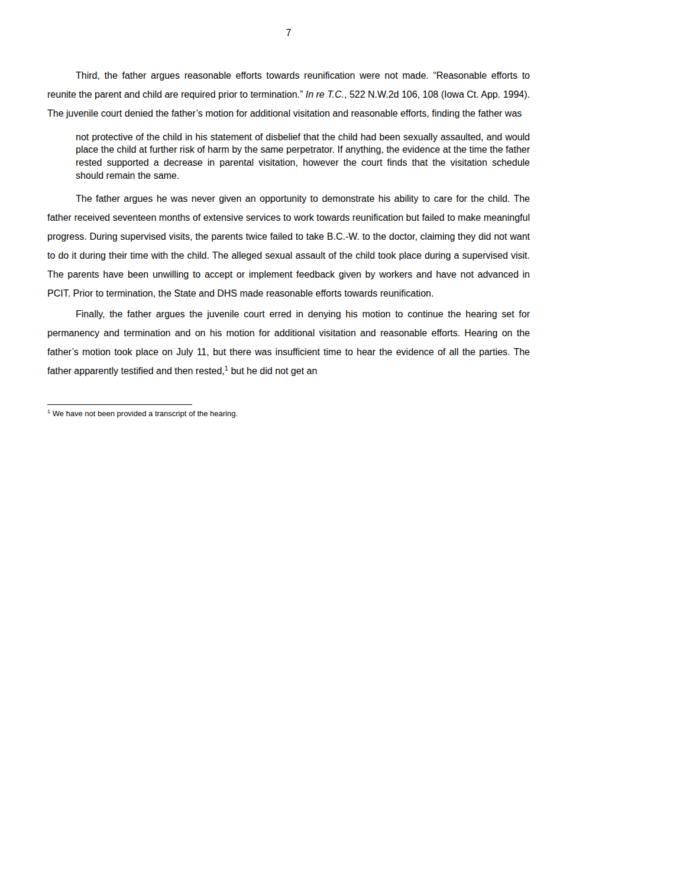7
Third, the father argues reasonable efforts towards reunification were not made. “Reasonable efforts to reunite the parent and child are required prior to termination.” In re T.C., 522 N.W.2d 106, 108 (Iowa Ct. App. 1994). The juvenile court denied the father’s motion for additional visitation and reasonable efforts, finding the father was
not protective of the child in his statement of disbelief that the child had been sexually assaulted, and would place the child at further risk of harm by the same perpetrator. If anything, the evidence at the time the father rested supported a decrease in parental visitation, however the court finds that the visitation schedule should remain the same.
The father argues he was never given an opportunity to demonstrate his ability to care for the child. The father received seventeen months of extensive services to work towards reunification but failed to make meaningful progress. During supervised visits, the parents twice failed to take B.C.-W. to the doctor, claiming they did not want to do it during their time with the child. The alleged sexual assault of the child took place during a supervised visit. The parents have been unwilling to accept or implement feedback given by workers and have not advanced in PCIT. Prior to termination, the State and DHS made reasonable efforts towards reunification.
Finally, the father argues the juvenile court erred in denying his motion to continue the hearing set for permanency and termination and on his motion for additional visitation and reasonable efforts. Hearing on the father’s motion took place on July 11, but there was insufficient time to hear the evidence of all the parties. The father apparently testified and then rested,1 but he did not get an
1 We have not been provided a transcript of the hearing.